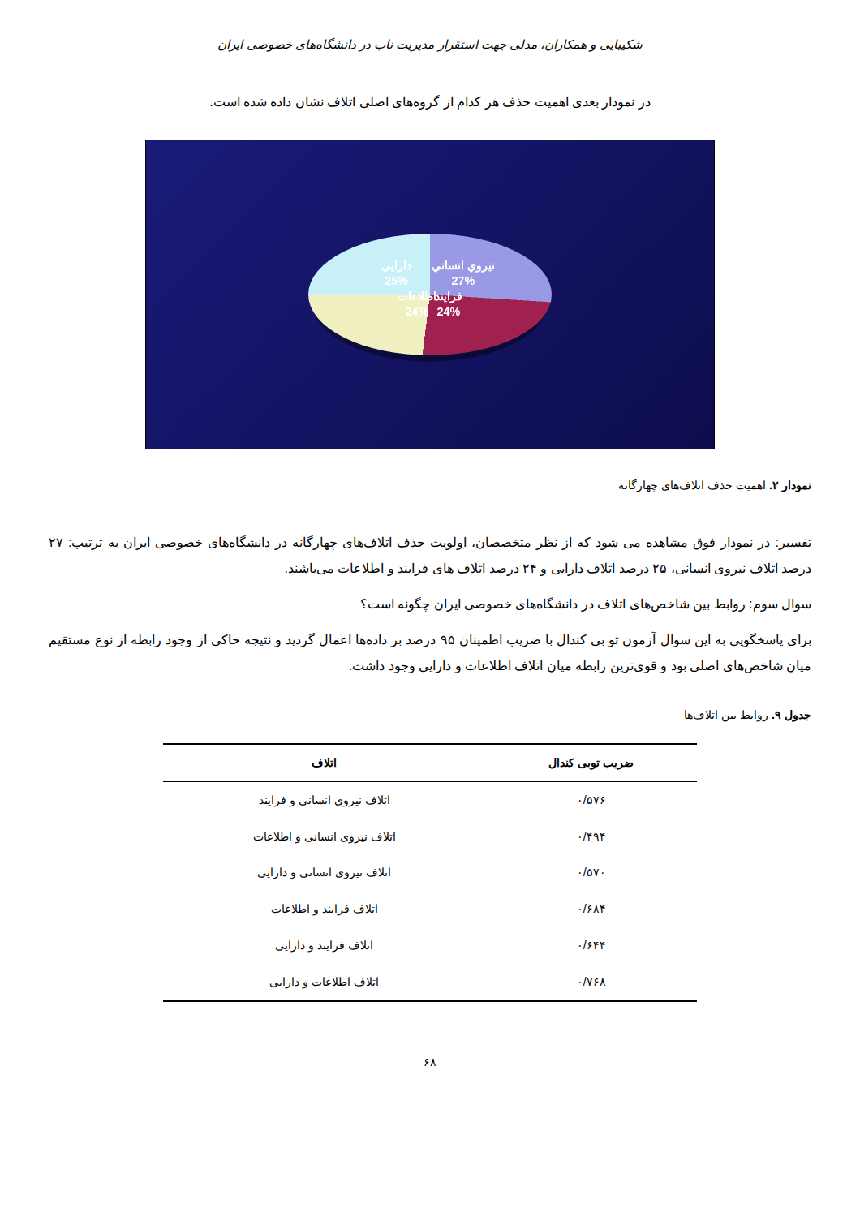شکیبایی و همکاران، مدلی جهت استقرار مدیریت ناب در دانشگاه‌های خصوصی ایران
در نمودار بعدی اهمیت حذف هر کدام از گروه‌های اصلی اتلاف نشان داده شده است.
نيروي انساني
27%
فرايند
24%
اطلاعات
24%
دارايي
25%
نمودار ۲. اهمیت حذف اتلاف‌های چهارگانه
تفسیر: در نمودار فوق مشاهده می شود که از نظر متخصصان، اولویت حذف اتلاف‌های چهارگانه در دانشگاه‌های خصوصی ایران به ترتیب: ۲۷ درصد اتلاف نیروی انسانی، ۲۵ درصد اتلاف دارایی و ۲۴ درصد اتلاف های فرایند و اطلاعات می‌باشند.
سوال سوم: روابط بین شاخص‌های اتلاف در دانشگاه‌های خصوصی ایران چگونه است؟
برای پاسخگویی به این سوال آزمون تو بی کندال با ضریب اطمینان ۹۵ درصد بر داده‌ها اعمال گردید و نتیجه حاکی از وجود رابطه از نوع مستقیم میان شاخص‌های اصلی بود و قوی‌ترین رابطه میان اتلاف اطلاعات و دارایی وجود داشت.
جدول ۹. روابط بین اتلاف‌ها
| ضریب توبی کندال | اتلاف |
| --- | --- |
| ۰/۵۷۶ | اتلاف نیروی انسانی و فرایند |
| ۰/۴۹۴ | اتلاف نیروی انسانی و اطلاعات |
| ۰/۵۷۰ | اتلاف نیروی انسانی و دارایی |
| ۰/۶۸۴ | اتلاف فرایند و اطلاعات |
| ۰/۶۴۴ | اتلاف فرایند و دارایی |
| ۰/۷۶۸ | اتلاف اطلاعات و دارایی |
۶۸